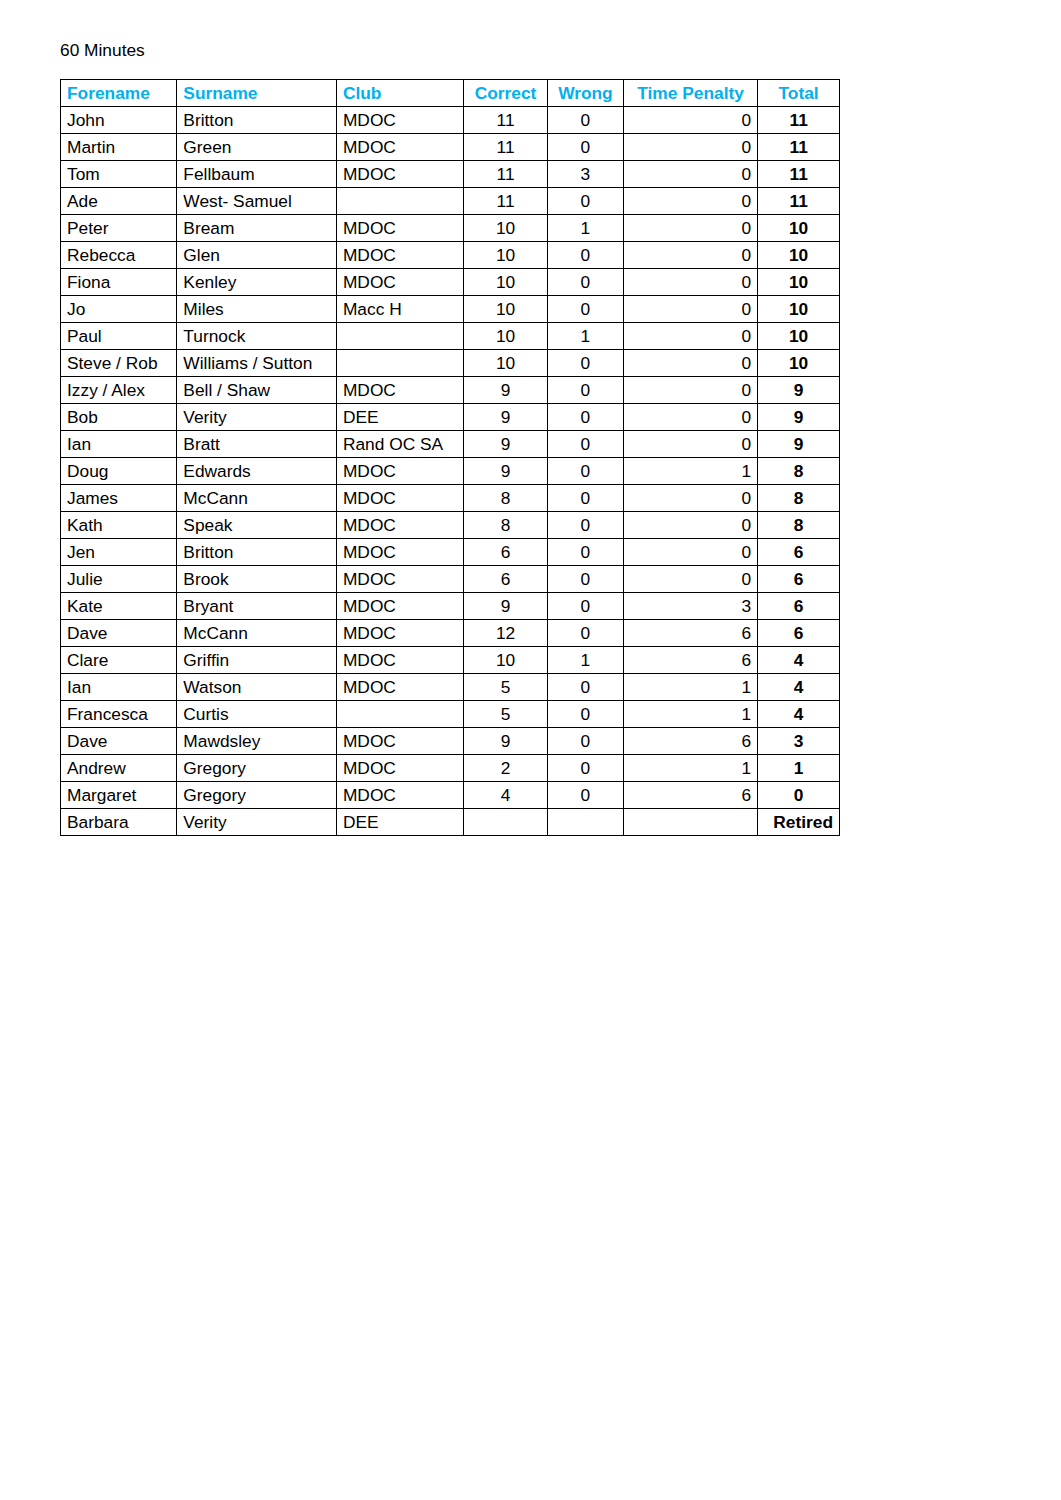60 Minutes
| Forename | Surname | Club | Correct | Wrong | Time Penalty | Total |
| --- | --- | --- | --- | --- | --- | --- |
| John | Britton | MDOC | 11 | 0 | 0 | 11 |
| Martin | Green | MDOC | 11 | 0 | 0 | 11 |
| Tom | Fellbaum | MDOC | 11 | 3 | 0 | 11 |
| Ade | West- Samuel | | 11 | 0 | 0 | 11 |
| Peter | Bream | MDOC | 10 | 1 | 0 | 10 |
| Rebecca | Glen | MDOC | 10 | 0 | 0 | 10 |
| Fiona | Kenley | MDOC | 10 | 0 | 0 | 10 |
| Jo | Miles | Macc H | 10 | 0 | 0 | 10 |
| Paul | Turnock | | 10 | 1 | 0 | 10 |
| Steve / Rob | Williams / Sutton | | 10 | 0 | 0 | 10 |
| Izzy / Alex | Bell / Shaw | MDOC | 9 | 0 | 0 | 9 |
| Bob | Verity | DEE | 9 | 0 | 0 | 9 |
| Ian | Bratt | Rand OC SA | 9 | 0 | 0 | 9 |
| Doug | Edwards | MDOC | 9 | 0 | 1 | 8 |
| James | McCann | MDOC | 8 | 0 | 0 | 8 |
| Kath | Speak | MDOC | 8 | 0 | 0 | 8 |
| Jen | Britton | MDOC | 6 | 0 | 0 | 6 |
| Julie | Brook | MDOC | 6 | 0 | 0 | 6 |
| Kate | Bryant | MDOC | 9 | 0 | 3 | 6 |
| Dave | McCann | MDOC | 12 | 0 | 6 | 6 |
| Clare | Griffin | MDOC | 10 | 1 | 6 | 4 |
| Ian | Watson | MDOC | 5 | 0 | 1 | 4 |
| Francesca | Curtis | | 5 | 0 | 1 | 4 |
| Dave | Mawdsley | MDOC | 9 | 0 | 6 | 3 |
| Andrew | Gregory | MDOC | 2 | 0 | 1 | 1 |
| Margaret | Gregory | MDOC | 4 | 0 | 6 | 0 |
| Barbara | Verity | DEE | | | | Retired |